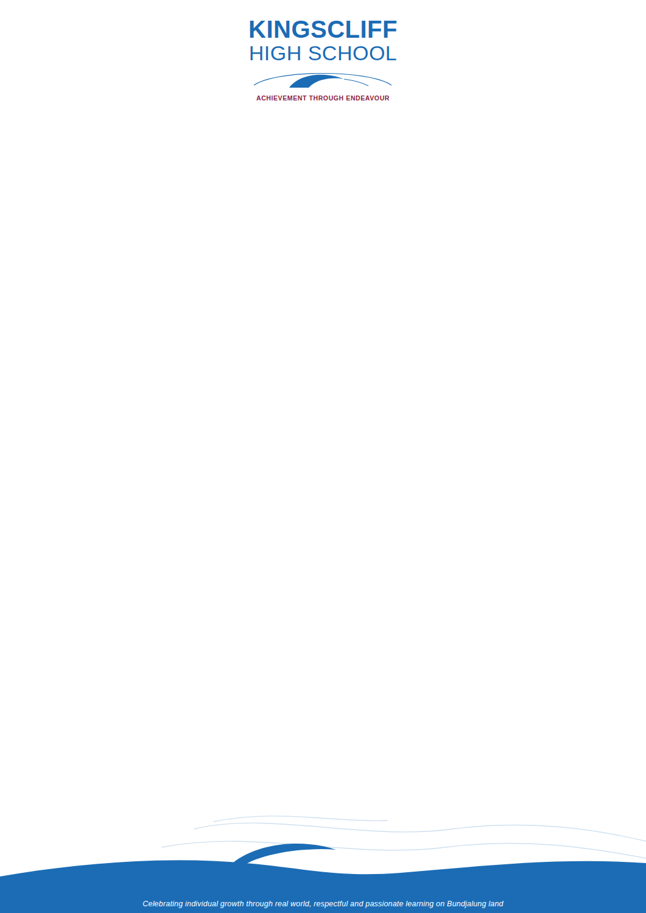KINGSCLIFF HIGH SCHOOL
ACHIEVEMENT THROUGH ENDEAVOUR
Celebrating individual growth through real world, respectful and passionate learning on Bundjalung land